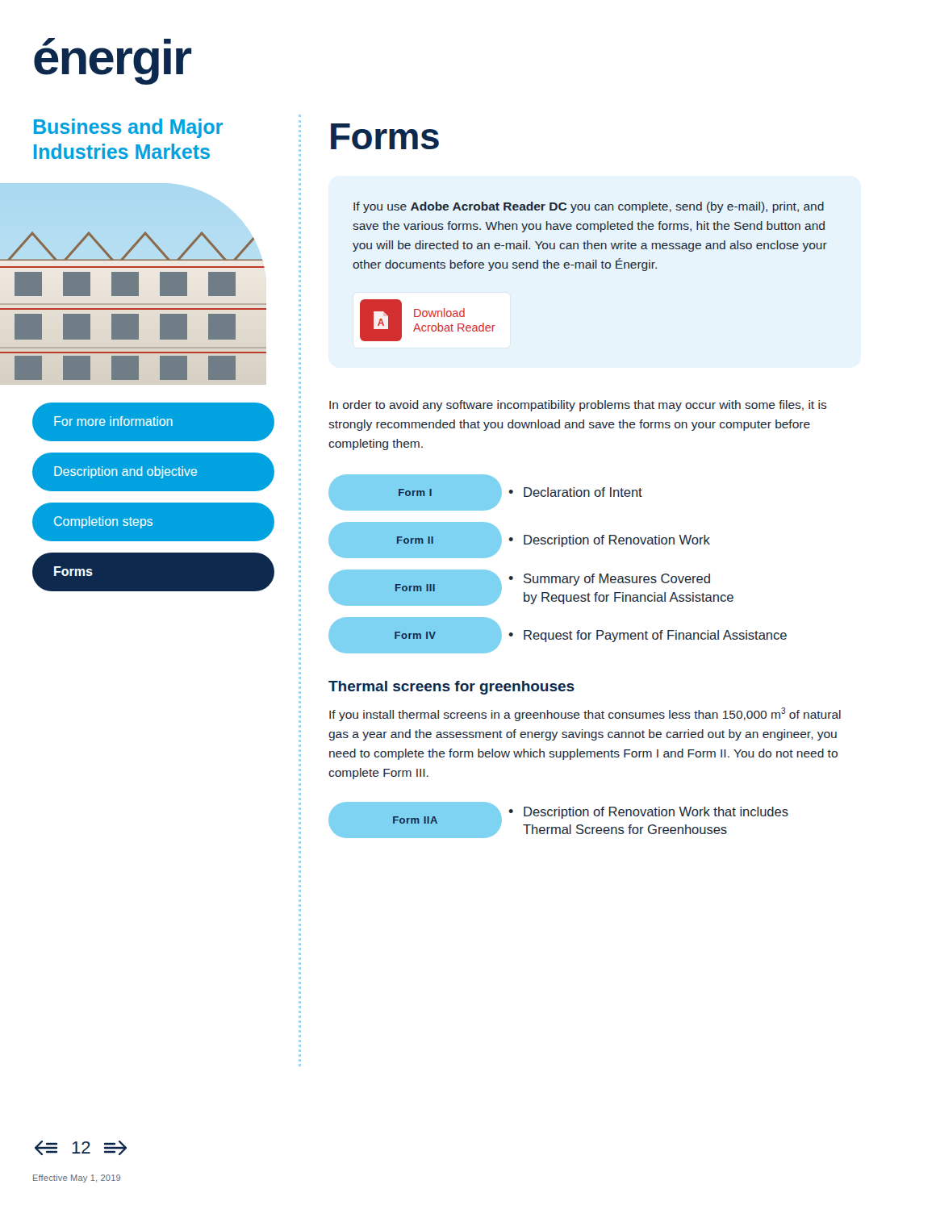énergir
Business and Major
Industries Markets
For more information
Description and objective
Completion steps
Forms
Forms
If you use Adobe Acrobat Reader DC you can complete, send (by e-mail), print, and save the various forms. When you have completed the forms, hit the Send button and you will be directed to an e-mail. You can then write a message and also enclose your other documents before you send the e-mail to Énergir.
A Download
Acrobat Reader
In order to avoid any software incompatibility problems that may occur with some files, it is strongly recommended that you download and save the forms on your computer before completing them.
Form I
Declaration of Intent
Form II
Description of Renovation Work
Form III
Summary of Measures Covered
by Request for Financial Assistance
Form IV
Request for Payment of Financial Assistance
Thermal screens for greenhouses
If you install thermal screens in a greenhouse that consumes less than 150,000 m3 of natural gas a year and the assessment of energy savings cannot be carried out by an engineer, you need to complete the form below which supplements Form I and Form II. You do not need to complete Form III.
Form IIA
Description of Renovation Work that includes
Thermal Screens for Greenhouses
12
Effective May 1, 2019